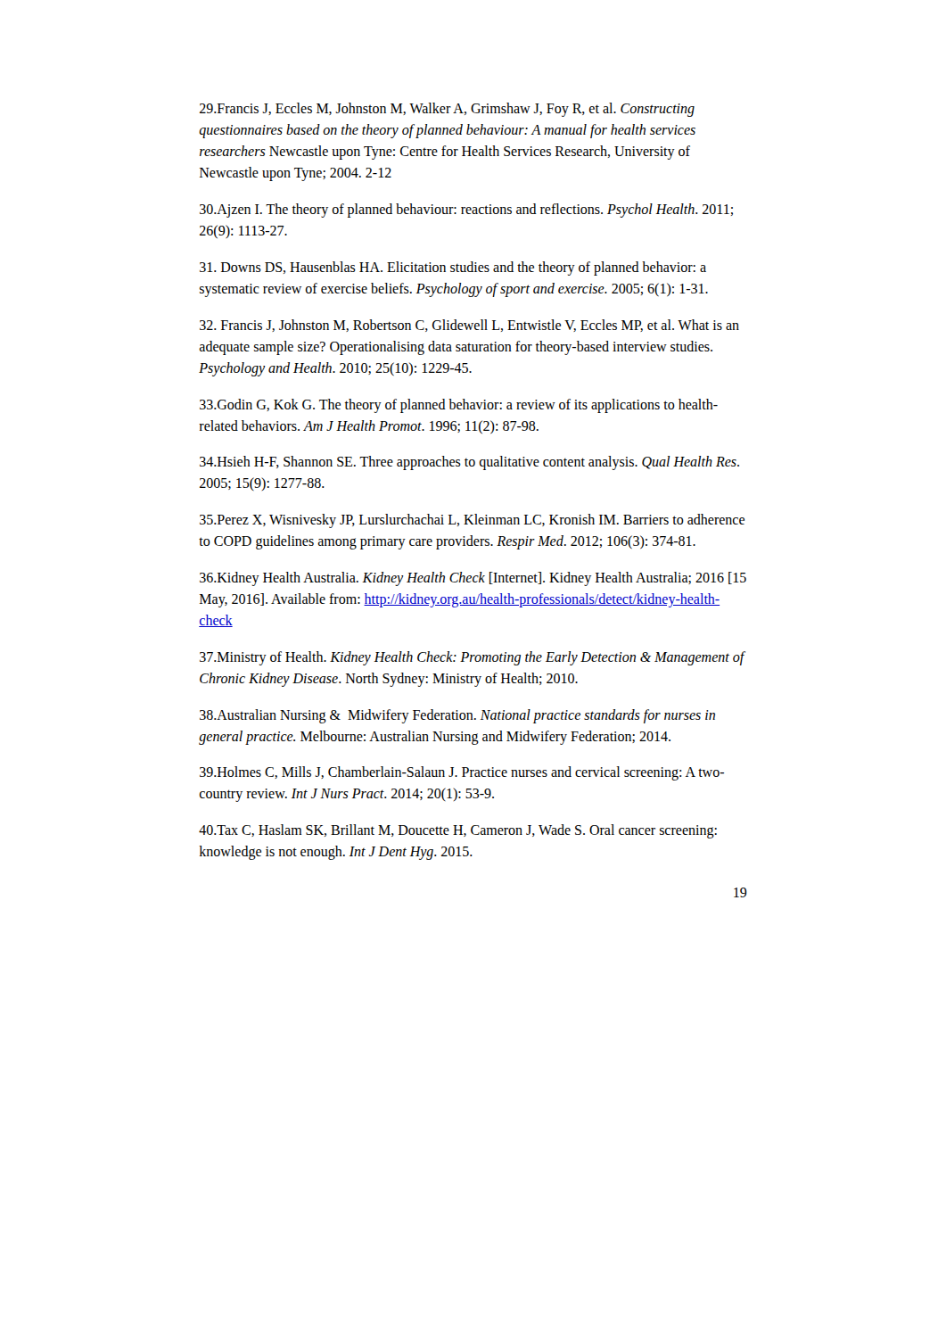Francis J, Eccles M, Johnston M, Walker A, Grimshaw J, Foy R, et al. Constructing questionnaires based on the theory of planned behaviour: A manual for health services researchers Newcastle upon Tyne: Centre for Health Services Research, University of Newcastle upon Tyne; 2004. 2-12
Ajzen I. The theory of planned behaviour: reactions and reflections. Psychol Health. 2011; 26(9): 1113-27.
Downs DS, Hausenblas HA. Elicitation studies and the theory of planned behavior: a systematic review of exercise beliefs. Psychology of sport and exercise. 2005; 6(1): 1-31.
Francis J, Johnston M, Robertson C, Glidewell L, Entwistle V, Eccles MP, et al. What is an adequate sample size? Operationalising data saturation for theory-based interview studies. Psychology and Health. 2010; 25(10): 1229-45.
Godin G, Kok G. The theory of planned behavior: a review of its applications to health-related behaviors. Am J Health Promot. 1996; 11(2): 87-98.
Hsieh H-F, Shannon SE. Three approaches to qualitative content analysis. Qual Health Res. 2005; 15(9): 1277-88.
Perez X, Wisnivesky JP, Lurslurchachai L, Kleinman LC, Kronish IM. Barriers to adherence to COPD guidelines among primary care providers. Respir Med. 2012; 106(3): 374-81.
Kidney Health Australia. Kidney Health Check [Internet]. Kidney Health Australia; 2016 [15 May, 2016]. Available from: http://kidney.org.au/health-professionals/detect/kidney-health-check
Ministry of Health. Kidney Health Check: Promoting the Early Detection & Management of Chronic Kidney Disease. North Sydney: Ministry of Health; 2010.
Australian Nursing & Midwifery Federation. National practice standards for nurses in general practice. Melbourne: Australian Nursing and Midwifery Federation; 2014.
Holmes C, Mills J, Chamberlain-Salaun J. Practice nurses and cervical screening: A two-country review. Int J Nurs Pract. 2014; 20(1): 53-9.
Tax C, Haslam SK, Brillant M, Doucette H, Cameron J, Wade S. Oral cancer screening: knowledge is not enough. Int J Dent Hyg. 2015.
19